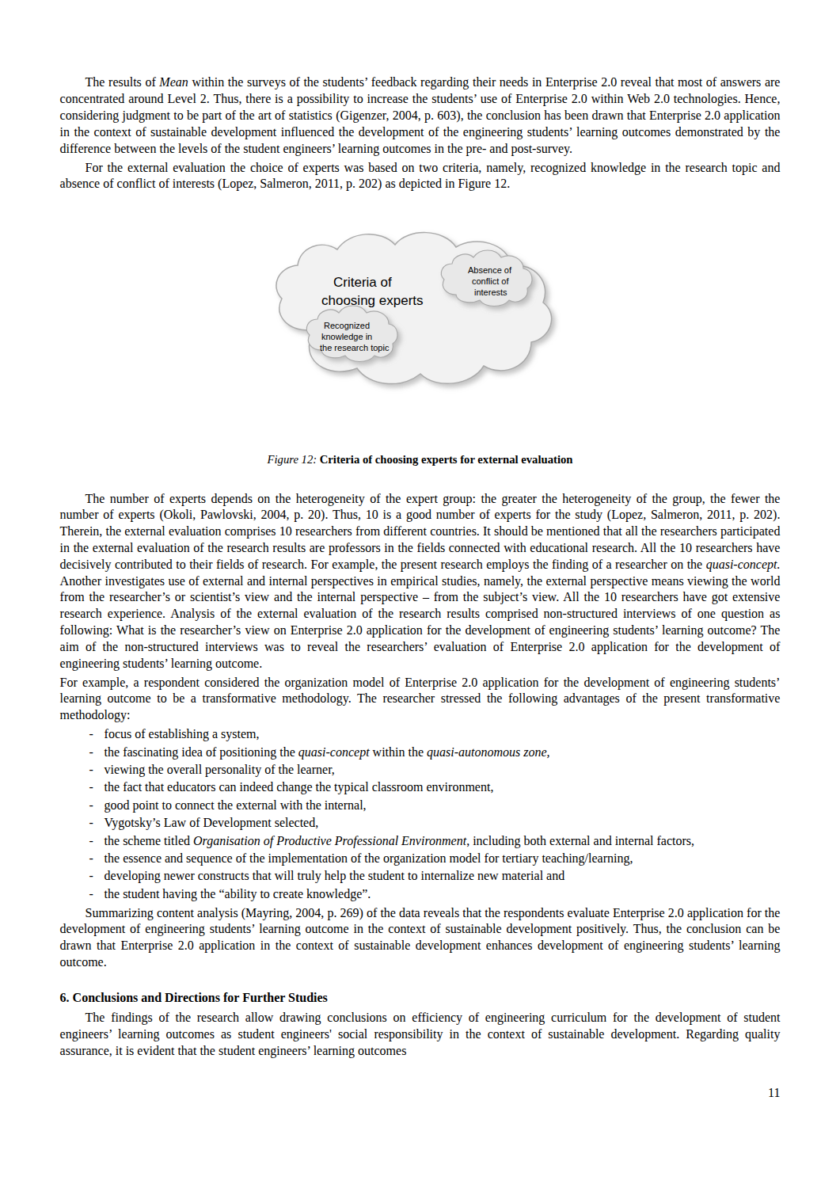The results of Mean within the surveys of the students’ feedback regarding their needs in Enterprise 2.0 reveal that most of answers are concentrated around Level 2. Thus, there is a possibility to increase the students’ use of Enterprise 2.0 within Web 2.0 technologies. Hence, considering judgment to be part of the art of statistics (Gigenzer, 2004, p. 603), the conclusion has been drawn that Enterprise 2.0 application in the context of sustainable development influenced the development of the engineering students’ learning outcomes demonstrated by the difference between the levels of the student engineers’ learning outcomes in the pre- and post-survey.
For the external evaluation the choice of experts was based on two criteria, namely, recognized knowledge in the research topic and absence of conflict of interests (Lopez, Salmeron, 2011, p. 202) as depicted in Figure 12.
Criteria of choosing experts Absence of conflict of interests Recognized knowledge in the research topic
Figure 12: Criteria of choosing experts for external evaluation
The number of experts depends on the heterogeneity of the expert group: the greater the heterogeneity of the group, the fewer the number of experts (Okoli, Pawlovski, 2004, p. 20). Thus, 10 is a good number of experts for the study (Lopez, Salmeron, 2011, p. 202). Therein, the external evaluation comprises 10 researchers from different countries. It should be mentioned that all the researchers participated in the external evaluation of the research results are professors in the fields connected with educational research. All the 10 researchers have decisively contributed to their fields of research. For example, the present research employs the finding of a researcher on the quasi-concept. Another investigates use of external and internal perspectives in empirical studies, namely, the external perspective means viewing the world from the researcher’s or scientist’s view and the internal perspective – from the subject’s view. All the 10 researchers have got extensive research experience. Analysis of the external evaluation of the research results comprised non-structured interviews of one question as following: What is the researcher’s view on Enterprise 2.0 application for the development of engineering students’ learning outcome? The aim of the non-structured interviews was to reveal the researchers’ evaluation of Enterprise 2.0 application for the development of engineering students’ learning outcome.
For example, a respondent considered the organization model of Enterprise 2.0 application for the development of engineering students’ learning outcome to be a transformative methodology. The researcher stressed the following advantages of the present transformative methodology:
focus of establishing a system,
the fascinating idea of positioning the quasi-concept within the quasi-autonomous zone,
viewing the overall personality of the learner,
the fact that educators can indeed change the typical classroom environment,
good point to connect the external with the internal,
Vygotsky’s Law of Development selected,
the scheme titled Organisation of Productive Professional Environment, including both external and internal factors,
the essence and sequence of the implementation of the organization model for tertiary teaching/learning,
developing newer constructs that will truly help the student to internalize new material and
the student having the “ability to create knowledge”.
Summarizing content analysis (Mayring, 2004, p. 269) of the data reveals that the respondents evaluate Enterprise 2.0 application for the development of engineering students’ learning outcome in the context of sustainable development positively. Thus, the conclusion can be drawn that Enterprise 2.0 application in the context of sustainable development enhances development of engineering students’ learning outcome.
6. Conclusions and Directions for Further Studies
The findings of the research allow drawing conclusions on efficiency of engineering curriculum for the development of student engineers’ learning outcomes as student engineers' social responsibility in the context of sustainable development. Regarding quality assurance, it is evident that the student engineers’ learning outcomes
11